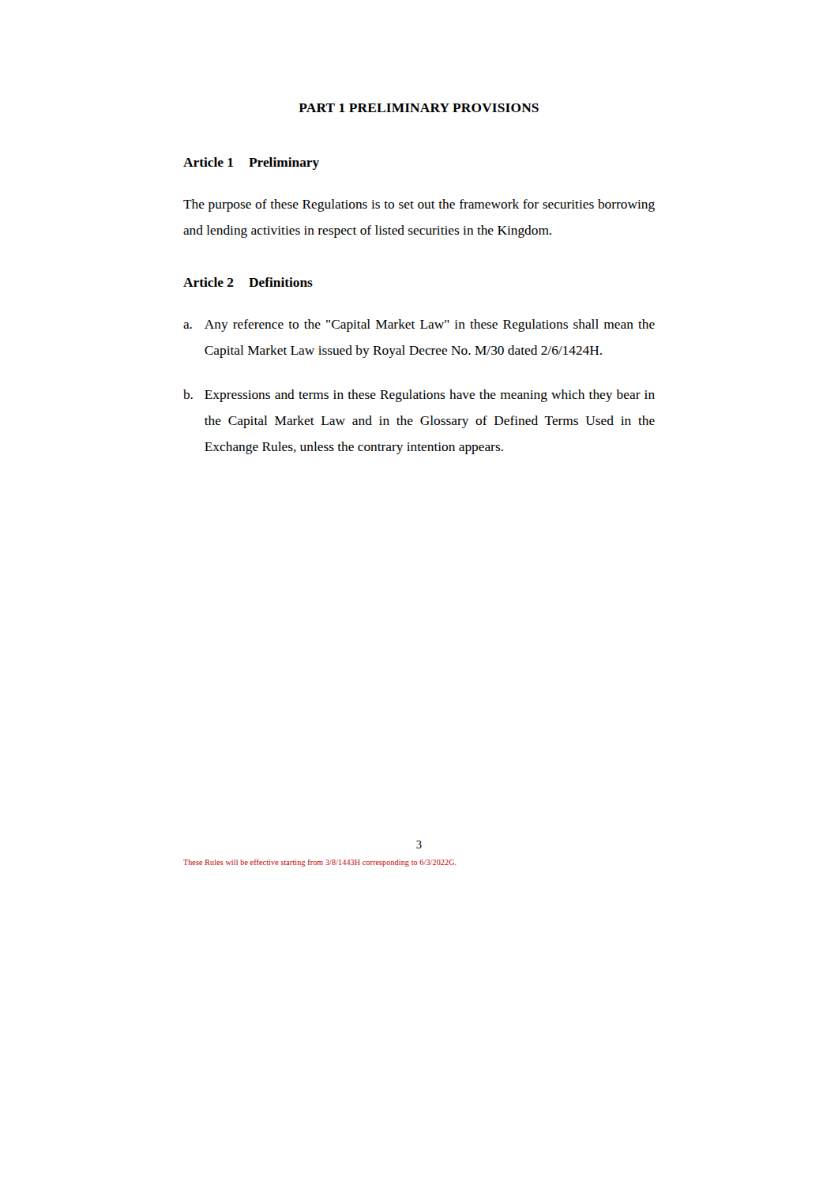PART 1 PRELIMINARY PROVISIONS
Article 1 Preliminary
The purpose of these Regulations is to set out the framework for securities borrowing and lending activities in respect of listed securities in the Kingdom.
Article 2 Definitions
a. Any reference to the "Capital Market Law" in these Regulations shall mean the Capital Market Law issued by Royal Decree No. M/30 dated 2/6/1424H.
b. Expressions and terms in these Regulations have the meaning which they bear in the Capital Market Law and in the Glossary of Defined Terms Used in the Exchange Rules, unless the contrary intention appears.
3
These Rules will be effective starting from 3/8/1443H corresponding to 6/3/2022G.